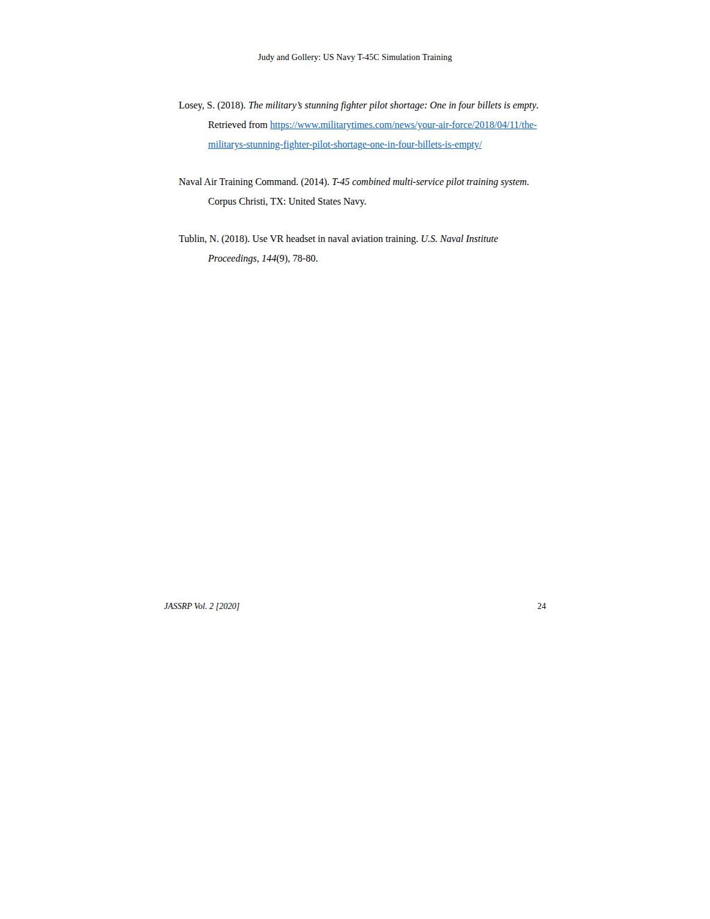Judy and Gollery: US Navy T-45C Simulation Training
Losey, S. (2018). The military’s stunning fighter pilot shortage: One in four billets is empty. Retrieved from https://www.militarytimes.com/news/your-air-force/2018/04/11/the-militarys-stunning-fighter-pilot-shortage-one-in-four-billets-is-empty/
Naval Air Training Command. (2014). T-45 combined multi-service pilot training system. Corpus Christi, TX: United States Navy.
Tublin, N. (2018). Use VR headset in naval aviation training. U.S. Naval Institute Proceedings, 144(9), 78-80.
JASSRP Vol. 2 [2020]
24